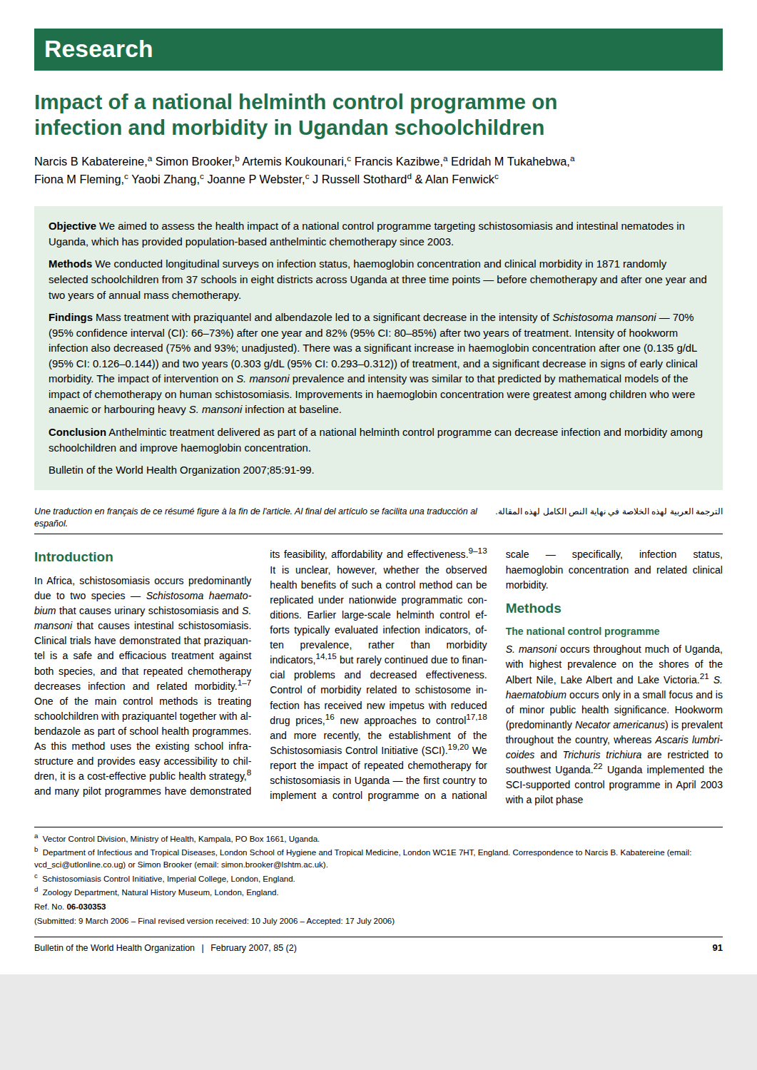Research
Impact of a national helminth control programme on
infection and morbidity in Ugandan schoolchildren
Narcis B Kabatereine,a Simon Brooker,b Artemis Koukounari,c Francis Kazibwe,a Edridah M Tukahebwa,a
Fiona M Fleming,c Yaobi Zhang,c Joanne P Webster,c J Russell Stothardd & Alan Fenwickc
Objective We aimed to assess the health impact of a national control programme targeting schistosomiasis and intestinal nematodes in Uganda, which has provided population-based anthelmintic chemotherapy since 2003.
Methods We conducted longitudinal surveys on infection status, haemoglobin concentration and clinical morbidity in 1871 randomly selected schoolchildren from 37 schools in eight districts across Uganda at three time points — before chemotherapy and after one year and two years of annual mass chemotherapy.
Findings Mass treatment with praziquantel and albendazole led to a significant decrease in the intensity of Schistosoma mansoni — 70% (95% confidence interval (CI): 66–73%) after one year and 82% (95% CI: 80–85%) after two years of treatment. Intensity of hookworm infection also decreased (75% and 93%; unadjusted). There was a significant increase in haemoglobin concentration after one (0.135 g/dL (95% CI: 0.126–0.144)) and two years (0.303 g/dL (95% CI: 0.293–0.312)) of treatment, and a significant decrease in signs of early clinical morbidity. The impact of intervention on S. mansoni prevalence and intensity was similar to that predicted by mathematical models of the impact of chemotherapy on human schistosomiasis. Improvements in haemoglobin concentration were greatest among children who were anaemic or harbouring heavy S. mansoni infection at baseline.
Conclusion Anthelmintic treatment delivered as part of a national helminth control programme can decrease infection and morbidity among schoolchildren and improve haemoglobin concentration.
Bulletin of the World Health Organization 2007;85:91-99.
Une traduction en français de ce résumé figure à la fin de l'article. Al final del artículo se facilita una traducción al español. الترجمة العربية لهذه الخلاصة في نهاية النص الكامل لهذه المقالة.
Introduction
In Africa, schistosomiasis occurs predominantly due to two species — Schistosoma haematobium that causes urinary schistosomiasis and S. mansoni that causes intestinal schistosomiasis. Clinical trials have demonstrated that praziquantel is a safe and efficacious treatment against both species, and that repeated chemotherapy decreases infection and related morbidity.1–7 One of the main control methods is treating schoolchildren with praziquantel together with albendazole as part of school health programmes. As this method uses the existing school infrastructure and provides easy accessibility to children, it is a cost-effective public health strategy,8 and many pilot programmes have demonstrated its feasibility, affordability and effectiveness.9–13 It is unclear, however, whether the observed health benefits of such a control method can be replicated under nationwide programmatic conditions. Earlier large-scale helminth control efforts typically evaluated infection indicators, often prevalence, rather than morbidity indicators,14,15 but rarely continued due to financial problems and decreased effectiveness. Control of morbidity related to schistosome infection has received new impetus with reduced drug prices,16 new approaches to control17,18 and more recently, the establishment of the Schistosomiasis Control Initiative (SCI).19,20 We report the impact of repeated chemotherapy for schistosomiasis in Uganda — the first country to implement a control programme on a national scale — specifically, infection status, haemoglobin concentration and related clinical morbidity.
Methods
The national control programme
S. mansoni occurs throughout much of Uganda, with highest prevalence on the shores of the Albert Nile, Lake Albert and Lake Victoria.21 S. haematobium occurs only in a small focus and is of minor public health significance. Hookworm (predominantly Necator americanus) is prevalent throughout the country, whereas Ascaris lumbricoides and Trichuris trichiura are restricted to southwest Uganda.22 Uganda implemented the SCI-supported control programme in April 2003 with a pilot phase
a Vector Control Division, Ministry of Health, Kampala, PO Box 1661, Uganda.
b Department of Infectious and Tropical Diseases, London School of Hygiene and Tropical Medicine, London WC1E 7HT, England. Correspondence to Narcis B. Kabatereine (email: vcd_sci@utlonline.co.ug) or Simon Brooker (email: simon.brooker@lshtm.ac.uk).
c Schistosomiasis Control Initiative, Imperial College, London, England.
d Zoology Department, Natural History Museum, London, England.
Ref. No. 06-030353
(Submitted: 9 March 2006 – Final revised version received: 10 July 2006 – Accepted: 17 July 2006)
Bulletin of the World Health Organization | February 2007, 85 (2) 91